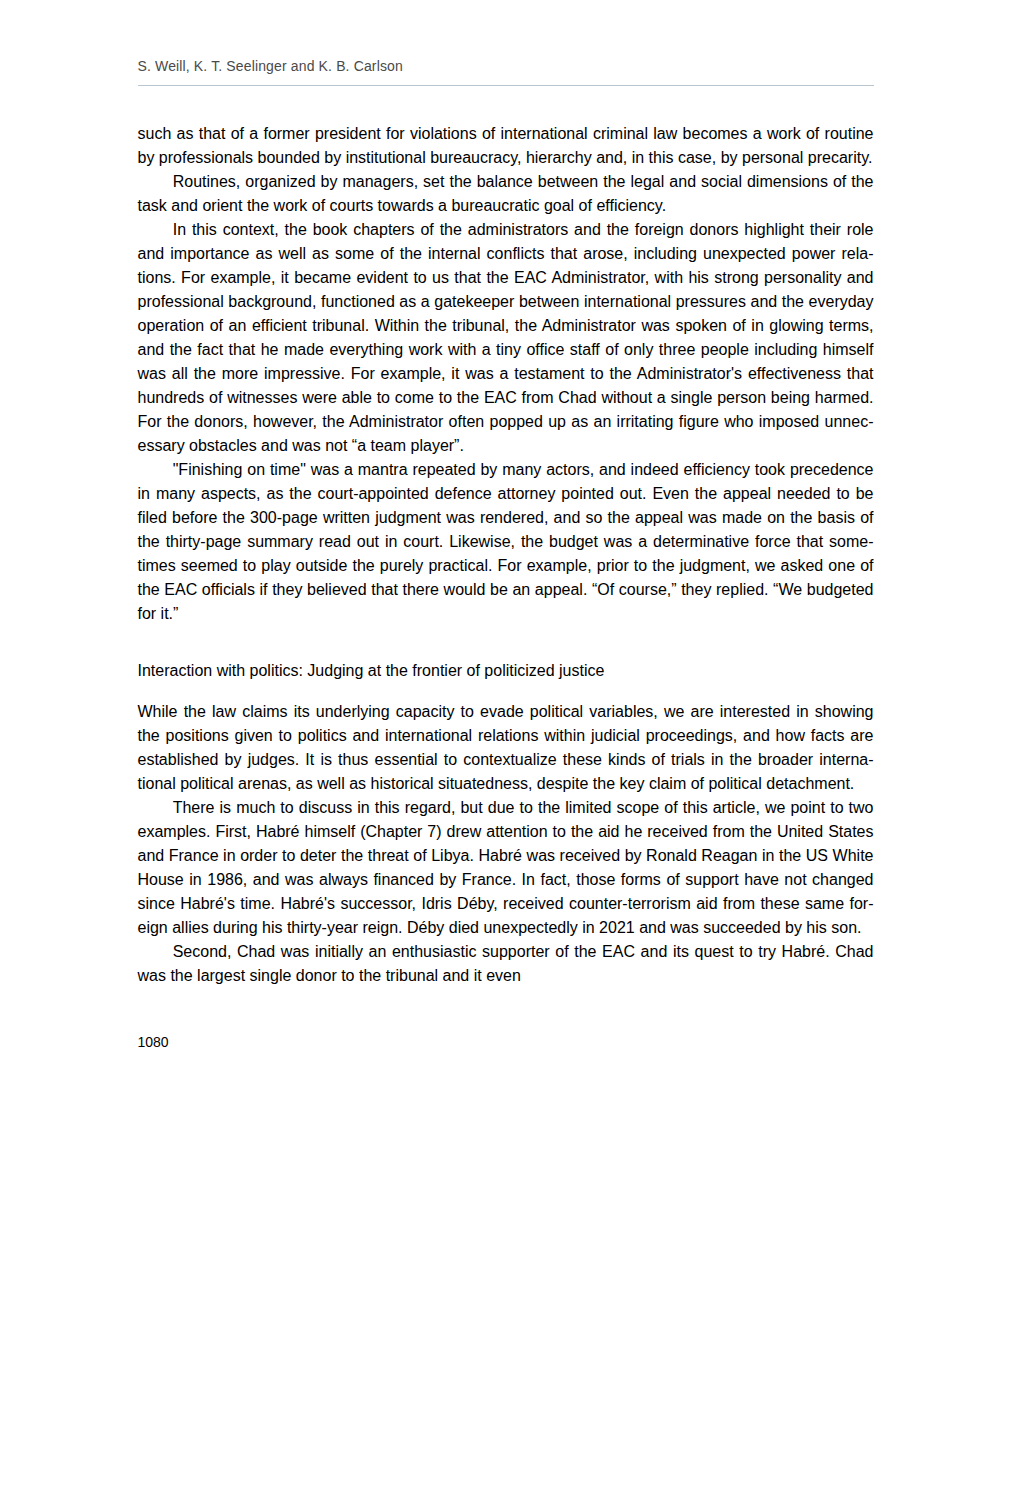S. Weill, K. T. Seelinger and K. B. Carlson
such as that of a former president for violations of international criminal law becomes a work of routine by professionals bounded by institutional bureaucracy, hierarchy and, in this case, by personal precarity.
Routines, organized by managers, set the balance between the legal and social dimensions of the task and orient the work of courts towards a bureaucratic goal of efficiency.
In this context, the book chapters of the administrators and the foreign donors highlight their role and importance as well as some of the internal conflicts that arose, including unexpected power relations. For example, it became evident to us that the EAC Administrator, with his strong personality and professional background, functioned as a gatekeeper between international pressures and the everyday operation of an efficient tribunal. Within the tribunal, the Administrator was spoken of in glowing terms, and the fact that he made everything work with a tiny office staff of only three people including himself was all the more impressive. For example, it was a testament to the Administrator's effectiveness that hundreds of witnesses were able to come to the EAC from Chad without a single person being harmed. For the donors, however, the Administrator often popped up as an irritating figure who imposed unnecessary obstacles and was not “a team player”.
"Finishing on time" was a mantra repeated by many actors, and indeed efficiency took precedence in many aspects, as the court-appointed defence attorney pointed out. Even the appeal needed to be filed before the 300-page written judgment was rendered, and so the appeal was made on the basis of the thirty-page summary read out in court. Likewise, the budget was a determinative force that sometimes seemed to play outside the purely practical. For example, prior to the judgment, we asked one of the EAC officials if they believed that there would be an appeal. “Of course,” they replied. “We budgeted for it.”
Interaction with politics: Judging at the frontier of politicized justice
While the law claims its underlying capacity to evade political variables, we are interested in showing the positions given to politics and international relations within judicial proceedings, and how facts are established by judges. It is thus essential to contextualize these kinds of trials in the broader international political arenas, as well as historical situatedness, despite the key claim of political detachment.
There is much to discuss in this regard, but due to the limited scope of this article, we point to two examples. First, Habré himself (Chapter 7) drew attention to the aid he received from the United States and France in order to deter the threat of Libya. Habré was received by Ronald Reagan in the US White House in 1986, and was always financed by France. In fact, those forms of support have not changed since Habré's time. Habré's successor, Idris Déby, received counter-terrorism aid from these same foreign allies during his thirty-year reign. Déby died unexpectedly in 2021 and was succeeded by his son.
Second, Chad was initially an enthusiastic supporter of the EAC and its quest to try Habré. Chad was the largest single donor to the tribunal and it even
1080